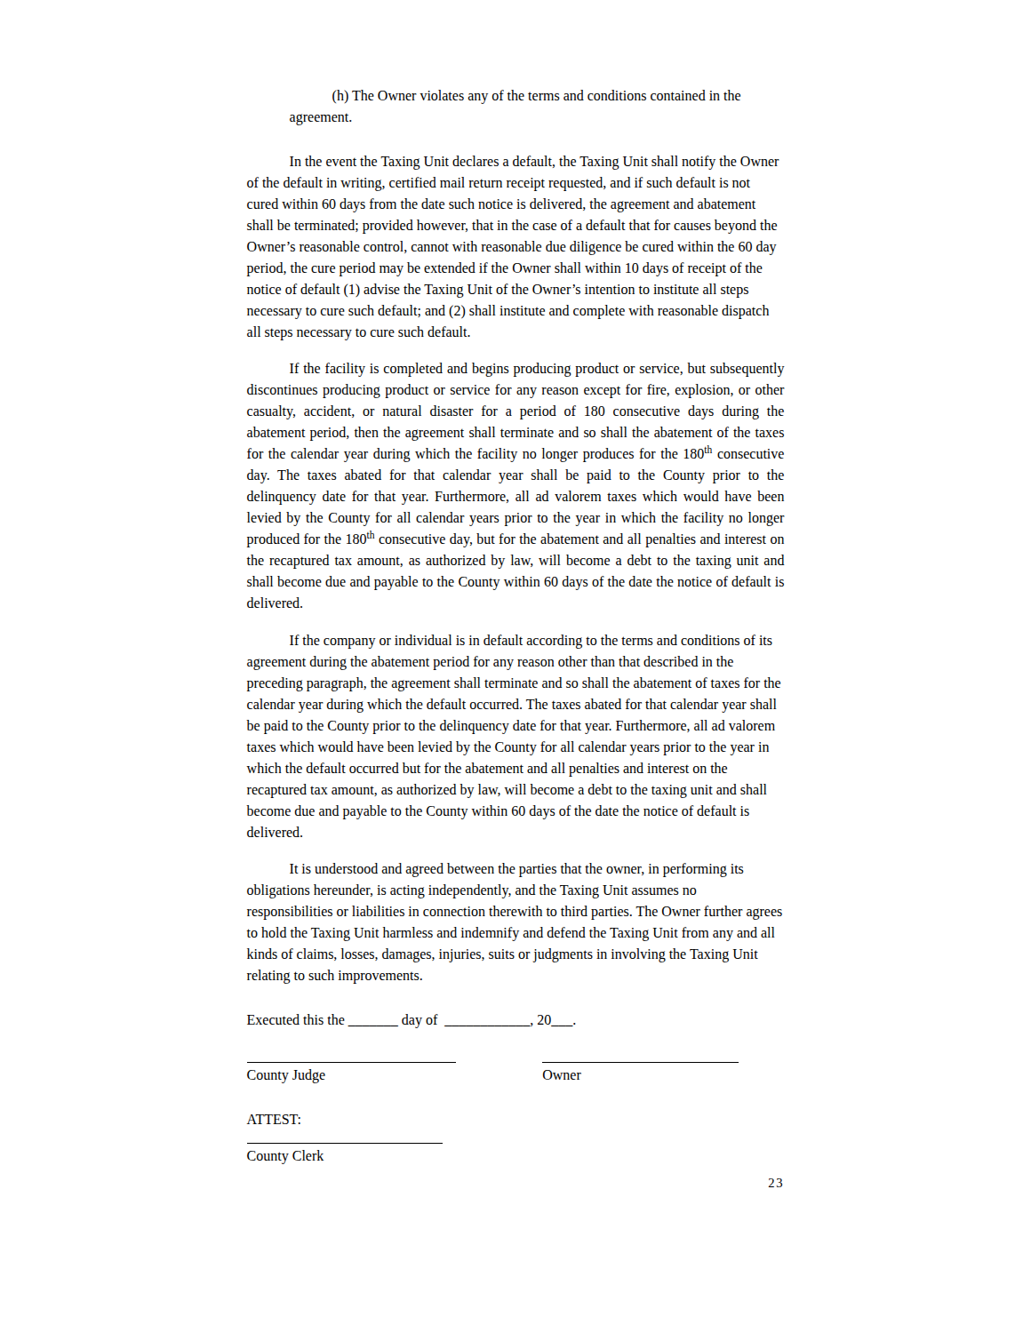(h) The Owner violates any of the terms and conditions contained in the agreement.
In the event the Taxing Unit declares a default, the Taxing Unit shall notify the Owner of the default in writing, certified mail return receipt requested, and if such default is not cured within 60 days from the date such notice is delivered, the agreement and abatement shall be terminated; provided however, that in the case of a default that for causes beyond the Owner’s reasonable control, cannot with reasonable due diligence be cured within the 60 day period, the cure period may be extended if the Owner shall within 10 days of receipt of the notice of default (1) advise the Taxing Unit of the Owner’s intention to institute all steps necessary to cure such default; and (2) shall institute and complete with reasonable dispatch all steps necessary to cure such default.
If the facility is completed and begins producing product or service, but subsequently discontinues producing product or service for any reason except for fire, explosion, or other casualty, accident, or natural disaster for a period of 180 consecutive days during the abatement period, then the agreement shall terminate and so shall the abatement of the taxes for the calendar year during which the facility no longer produces for the 180th consecutive day. The taxes abated for that calendar year shall be paid to the County prior to the delinquency date for that year. Furthermore, all ad valorem taxes which would have been levied by the County for all calendar years prior to the year in which the facility no longer produced for the 180th consecutive day, but for the abatement and all penalties and interest on the recaptured tax amount, as authorized by law, will become a debt to the taxing unit and shall become due and payable to the County within 60 days of the date the notice of default is delivered.
If the company or individual is in default according to the terms and conditions of its agreement during the abatement period for any reason other than that described in the preceding paragraph, the agreement shall terminate and so shall the abatement of taxes for the calendar year during which the default occurred. The taxes abated for that calendar year shall be paid to the County prior to the delinquency date for that year. Furthermore, all ad valorem taxes which would have been levied by the County for all calendar years prior to the year in which the default occurred but for the abatement and all penalties and interest on the recaptured tax amount, as authorized by law, will become a debt to the taxing unit and shall become due and payable to the County within 60 days of the date the notice of default is delivered.
It is understood and agreed between the parties that the owner, in performing its obligations hereunder, is acting independently, and the Taxing Unit assumes no responsibilities or liabilities in connection therewith to third parties. The Owner further agrees to hold the Taxing Unit harmless and indemnify and defend the Taxing Unit from any and all kinds of claims, losses, damages, injuries, suits or judgments in involving the Taxing Unit relating to such improvements.
Executed this the _______ day of ____________, 20___.
| County Judge | | Owner |
ATTEST:
County Clerk
23